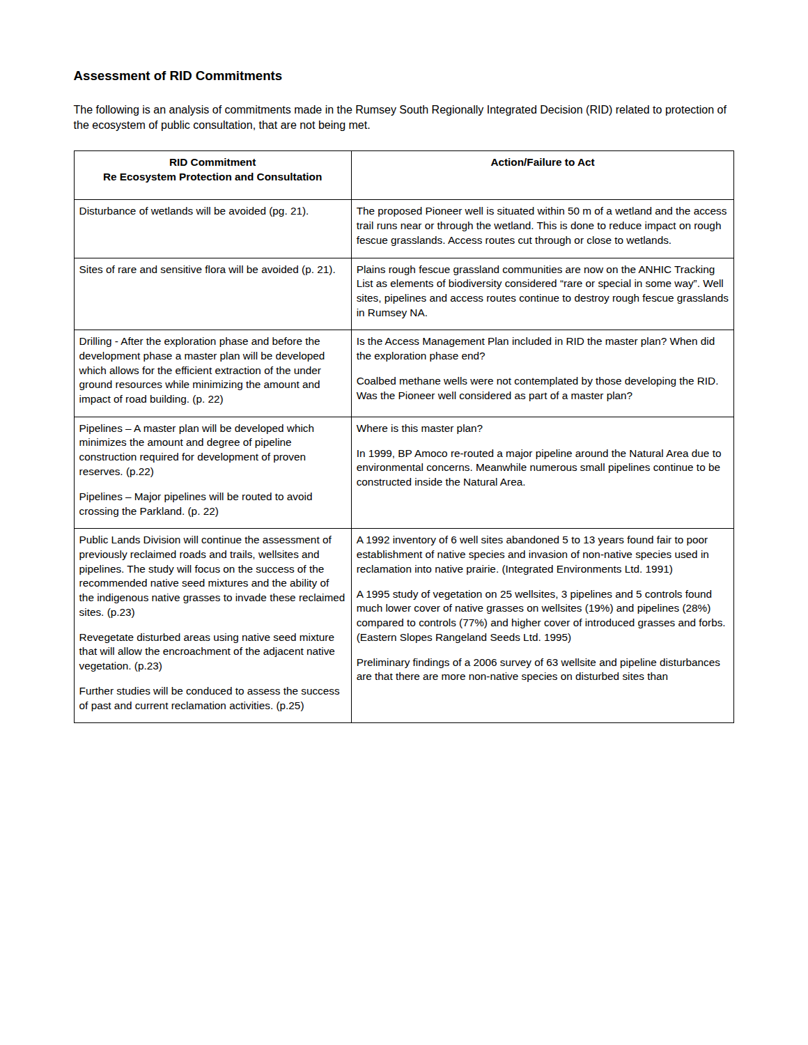Assessment of RID Commitments
The following is an analysis of commitments made in the Rumsey South Regionally Integrated Decision (RID) related to protection of the ecosystem of public consultation, that are not being met.
| RID Commitment Re Ecosystem Protection and Consultation | Action/Failure to Act |
| --- | --- |
| Disturbance of wetlands will be avoided (pg. 21). | The proposed Pioneer well is situated within 50 m of a wetland and the access trail runs near or through the wetland. This is done to reduce impact on rough fescue grasslands. Access routes cut through or close to wetlands. |
| Sites of rare and sensitive flora will be avoided (p. 21). | Plains rough fescue grassland communities are now on the ANHIC Tracking List as elements of biodiversity considered “rare or special in some way”. Well sites, pipelines and access routes continue to destroy rough fescue grasslands in Rumsey NA. |
| Drilling - After the exploration phase and before the development phase a master plan will be developed which allows for the efficient extraction of the under ground resources while minimizing the amount and impact of road building. (p. 22) | Is the Access Management Plan included in RID the master plan? When did the exploration phase end? Coalbed methane wells were not contemplated by those developing the RID. Was the Pioneer well considered as part of a master plan? |
| Pipelines – A master plan will be developed which minimizes the amount and degree of pipeline construction required for development of proven reserves. (p.22) Pipelines – Major pipelines will be routed to avoid crossing the Parkland. (p. 22) | Where is this master plan? In 1999, BP Amoco re-routed a major pipeline around the Natural Area due to environmental concerns. Meanwhile numerous small pipelines continue to be constructed inside the Natural Area. |
| Public Lands Division will continue the assessment of previously reclaimed roads and trails, wellsites and pipelines. The study will focus on the success of the recommended native seed mixtures and the ability of the indigenous native grasses to invade these reclaimed sites. (p.23) Revegetate disturbed areas using native seed mixture that will allow the encroachment of the adjacent native vegetation. (p.23) Further studies will be conduced to assess the success of past and current reclamation activities. (p.25) | A 1992 inventory of 6 well sites abandoned 5 to 13 years found fair to poor establishment of native species and invasion of non-native species used in reclamation into native prairie. (Integrated Environments Ltd. 1991) A 1995 study of vegetation on 25 wellsites, 3 pipelines and 5 controls found much lower cover of native grasses on wellsites (19%) and pipelines (28%) compared to controls (77%) and higher cover of introduced grasses and forbs. (Eastern Slopes Rangeland Seeds Ltd. 1995) Preliminary findings of a 2006 survey of 63 wellsite and pipeline disturbances are that there are more non-native species on disturbed sites than |